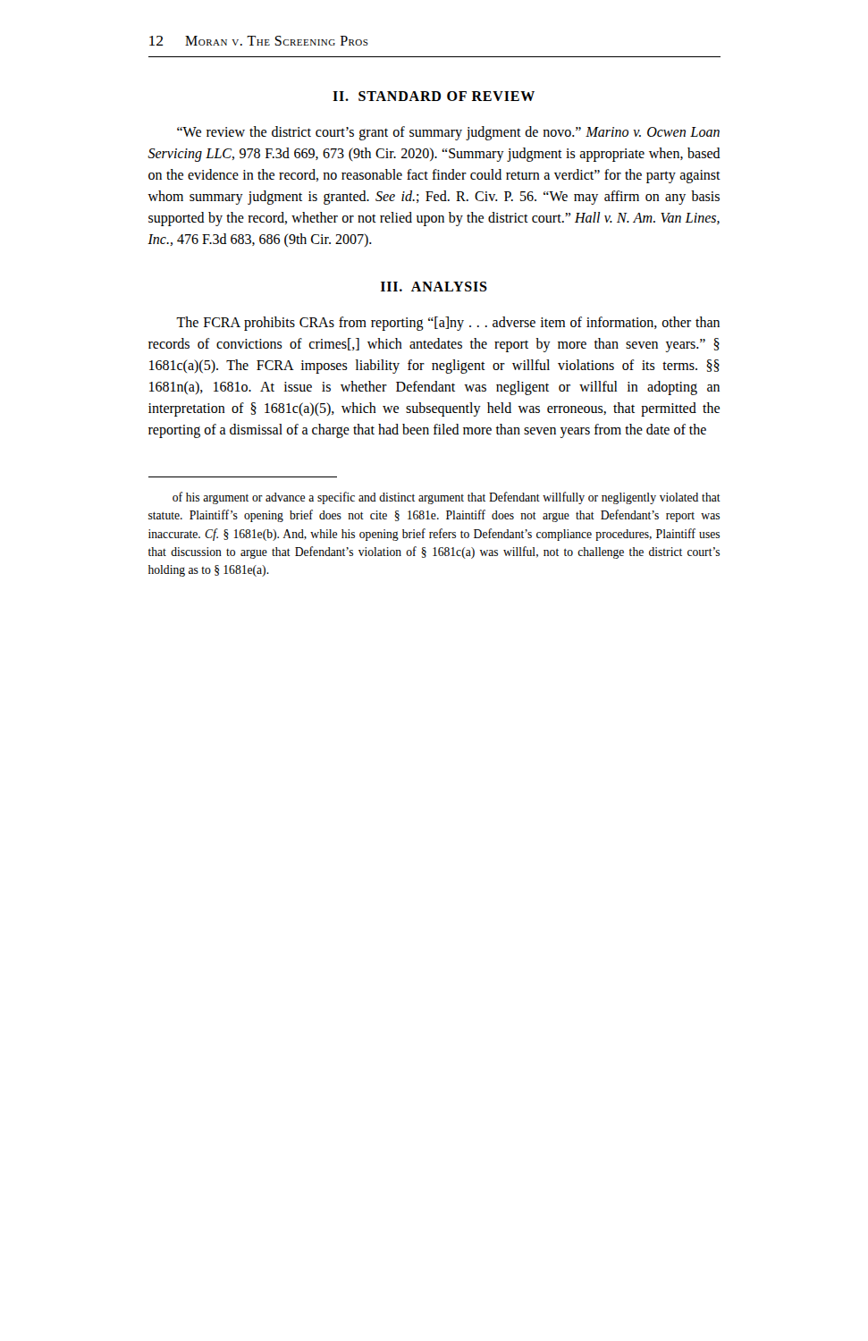12 Moran v. The Screening Pros
II. STANDARD OF REVIEW
“We review the district court’s grant of summary judgment de novo.” Marino v. Ocwen Loan Servicing LLC, 978 F.3d 669, 673 (9th Cir. 2020). “Summary judgment is appropriate when, based on the evidence in the record, no reasonable fact finder could return a verdict” for the party against whom summary judgment is granted. See id.; Fed. R. Civ. P. 56. “We may affirm on any basis supported by the record, whether or not relied upon by the district court.” Hall v. N. Am. Van Lines, Inc., 476 F.3d 683, 686 (9th Cir. 2007).
III. ANALYSIS
The FCRA prohibits CRAs from reporting “[a]ny . . . adverse item of information, other than records of convictions of crimes[,] which antedates the report by more than seven years.” § 1681c(a)(5). The FCRA imposes liability for negligent or willful violations of its terms. §§ 1681n(a), 1681o. At issue is whether Defendant was negligent or willful in adopting an interpretation of § 1681c(a)(5), which we subsequently held was erroneous, that permitted the reporting of a dismissal of a charge that had been filed more than seven years from the date of the
of his argument or advance a specific and distinct argument that Defendant willfully or negligently violated that statute. Plaintiff’s opening brief does not cite § 1681e. Plaintiff does not argue that Defendant’s report was inaccurate. Cf. § 1681e(b). And, while his opening brief refers to Defendant’s compliance procedures, Plaintiff uses that discussion to argue that Defendant’s violation of § 1681c(a) was willful, not to challenge the district court’s holding as to § 1681e(a).